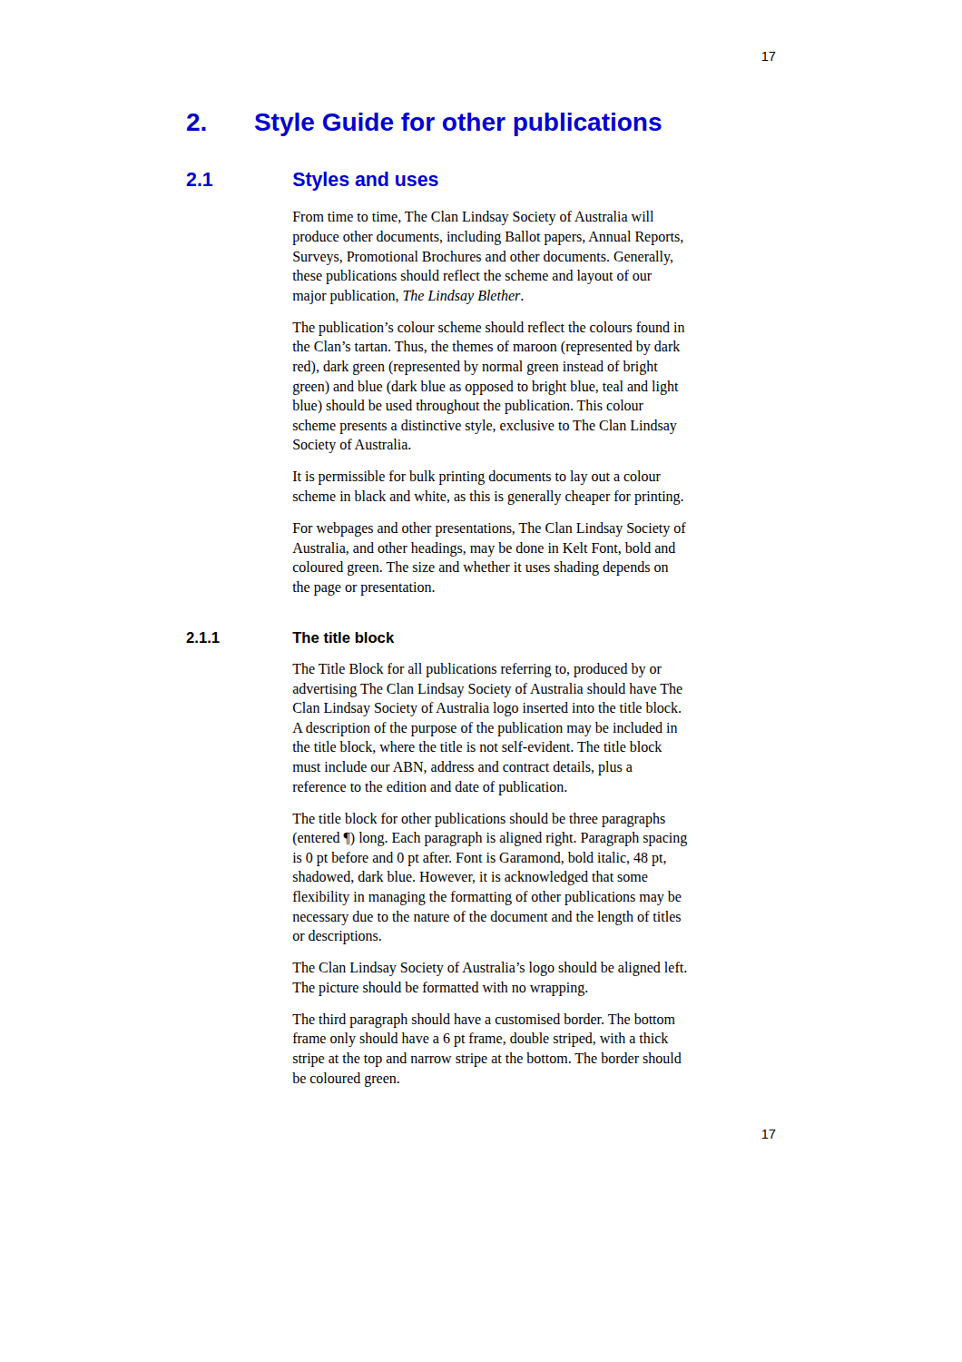17
2. Style Guide for other publications
2.1 Styles and uses
From time to time, The Clan Lindsay Society of Australia will produce other documents, including Ballot papers, Annual Reports, Surveys, Promotional Brochures and other documents. Generally, these publications should reflect the scheme and layout of our major publication, The Lindsay Blether.
The publication’s colour scheme should reflect the colours found in the Clan’s tartan. Thus, the themes of maroon (represented by dark red), dark green (represented by normal green instead of bright green) and blue (dark blue as opposed to bright blue, teal and light blue) should be used throughout the publication. This colour scheme presents a distinctive style, exclusive to The Clan Lindsay Society of Australia.
It is permissible for bulk printing documents to lay out a colour scheme in black and white, as this is generally cheaper for printing.
For webpages and other presentations, The Clan Lindsay Society of Australia, and other headings, may be done in Kelt Font, bold and coloured green. The size and whether it uses shading depends on the page or presentation.
2.1.1 The title block
The Title Block for all publications referring to, produced by or advertising The Clan Lindsay Society of Australia should have The Clan Lindsay Society of Australia logo inserted into the title block. A description of the purpose of the publication may be included in the title block, where the title is not self-evident. The title block must include our ABN, address and contract details, plus a reference to the edition and date of publication.
The title block for other publications should be three paragraphs (entered ¶) long. Each paragraph is aligned right. Paragraph spacing is 0 pt before and 0 pt after. Font is Garamond, bold italic, 48 pt, shadowed, dark blue. However, it is acknowledged that some flexibility in managing the formatting of other publications may be necessary due to the nature of the document and the length of titles or descriptions.
The Clan Lindsay Society of Australia’s logo should be aligned left. The picture should be formatted with no wrapping.
The third paragraph should have a customised border. The bottom frame only should have a 6 pt frame, double striped, with a thick stripe at the top and narrow stripe at the bottom. The border should be coloured green.
17